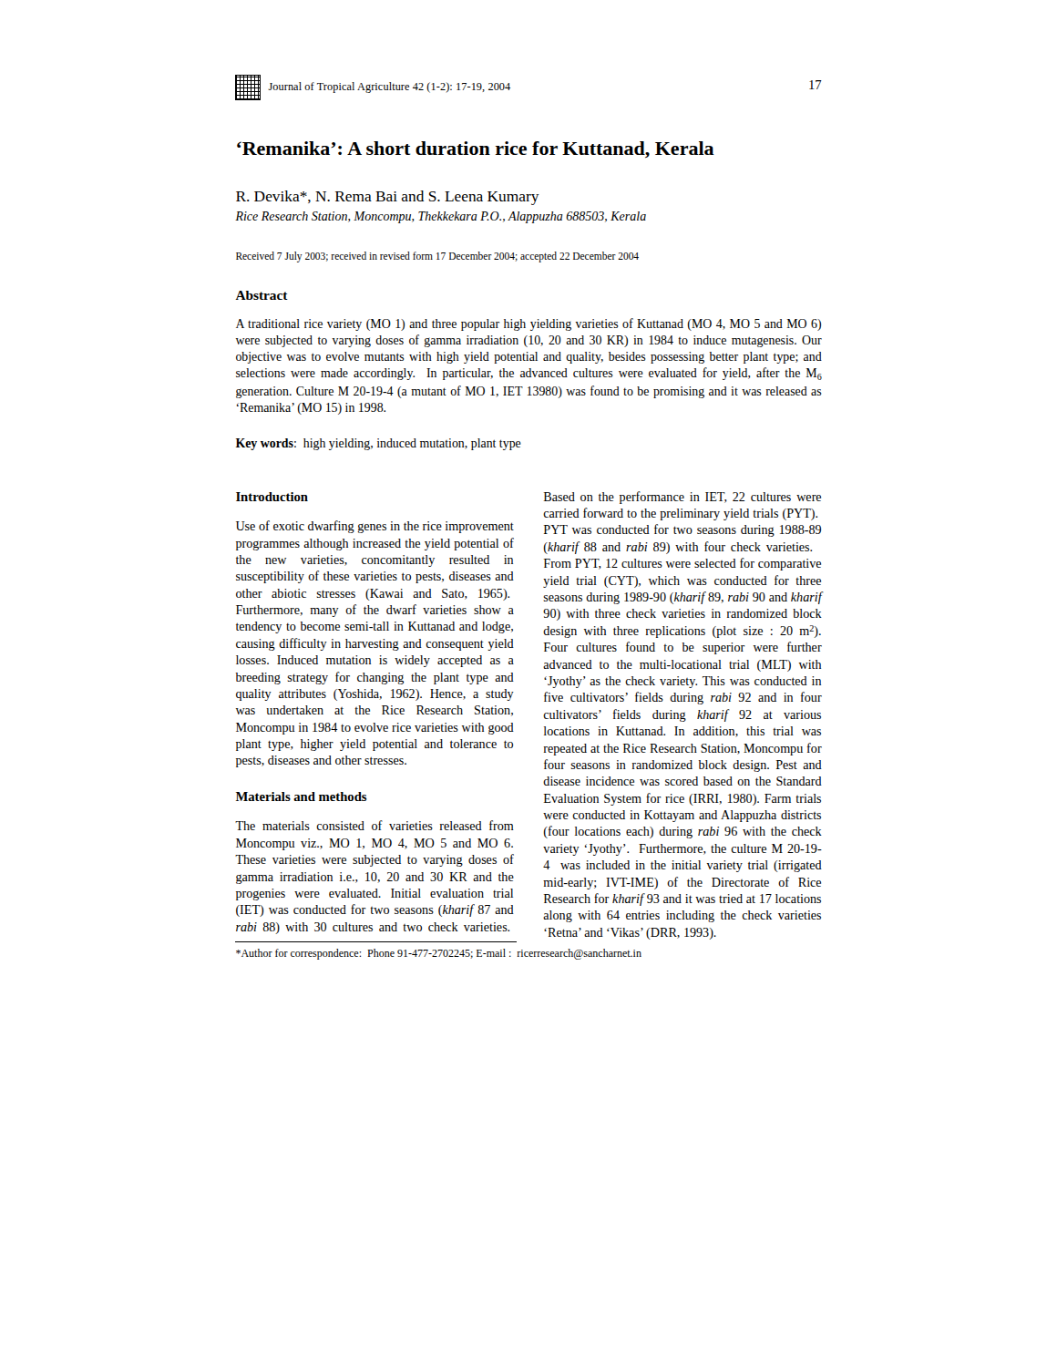Journal of Tropical Agriculture 42 (1-2): 17-19, 2004
17
‘Remanika’: A short duration rice for Kuttanad, Kerala
R. Devika*, N. Rema Bai and S. Leena Kumary
Rice Research Station, Moncompu, Thekkekara P.O., Alappuzha 688503, Kerala
Received 7 July 2003; received in revised form 17 December 2004; accepted 22 December 2004
Abstract
A traditional rice variety (MO 1) and three popular high yielding varieties of Kuttanad (MO 4, MO 5 and MO 6) were subjected to varying doses of gamma irradiation (10, 20 and 30 KR) in 1984 to induce mutagenesis. Our objective was to evolve mutants with high yield potential and quality, besides possessing better plant type; and selections were made accordingly. In particular, the advanced cultures were evaluated for yield, after the M6 generation. Culture M 20-19-4 (a mutant of MO 1, IET 13980) was found to be promising and it was released as ‘Remanika’ (MO 15) in 1998.
Key words: high yielding, induced mutation, plant type
Introduction
Use of exotic dwarfing genes in the rice improvement programmes although increased the yield potential of the new varieties, concomitantly resulted in susceptibility of these varieties to pests, diseases and other abiotic stresses (Kawai and Sato, 1965). Furthermore, many of the dwarf varieties show a tendency to become semi-tall in Kuttanad and lodge, causing difficulty in harvesting and consequent yield losses. Induced mutation is widely accepted as a breeding strategy for changing the plant type and quality attributes (Yoshida, 1962). Hence, a study was undertaken at the Rice Research Station, Moncompu in 1984 to evolve rice varieties with good plant type, higher yield potential and tolerance to pests, diseases and other stresses.
Materials and methods
The materials consisted of varieties released from Moncompu viz., MO 1, MO 4, MO 5 and MO 6. These varieties were subjected to varying doses of gamma irradiation i.e., 10, 20 and 30 KR and the progenies were evaluated. Initial evaluation trial (IET) was conducted for two seasons (kharif 87 and rabi 88) with 30 cultures and two check varieties. Based on the performance in IET, 22 cultures were carried forward to the preliminary yield trials (PYT). PYT was conducted for two seasons during 1988-89 (kharif 88 and rabi 89) with four check varieties. From PYT, 12 cultures were selected for comparative yield trial (CYT), which was conducted for three seasons during 1989-90 (kharif 89, rabi 90 and kharif 90) with three check varieties in randomized block design with three replications (plot size : 20 m2). Four cultures found to be superior were further advanced to the multi-locational trial (MLT) with ‘Jyothy’ as the check variety. This was conducted in five cultivators’ fields during rabi 92 and in four cultivators’ fields during kharif 92 at various locations in Kuttanad. In addition, this trial was repeated at the Rice Research Station, Moncompu for four seasons in randomized block design. Pest and disease incidence was scored based on the Standard Evaluation System for rice (IRRI, 1980). Farm trials were conducted in Kottayam and Alappuzha districts (four locations each) during rabi 96 with the check variety ‘Jyothy’. Furthermore, the culture M 20-19-4 was included in the initial variety trial (irrigated mid-early; IVT-IME) of the Directorate of Rice Research for kharif 93 and it was tried at 17 locations along with 64 entries including the check varieties ‘Retna’ and ‘Vikas’ (DRR, 1993).
*Author for correspondence: Phone 91-477-2702245; E-mail : ricerresearch@sancharnet.in